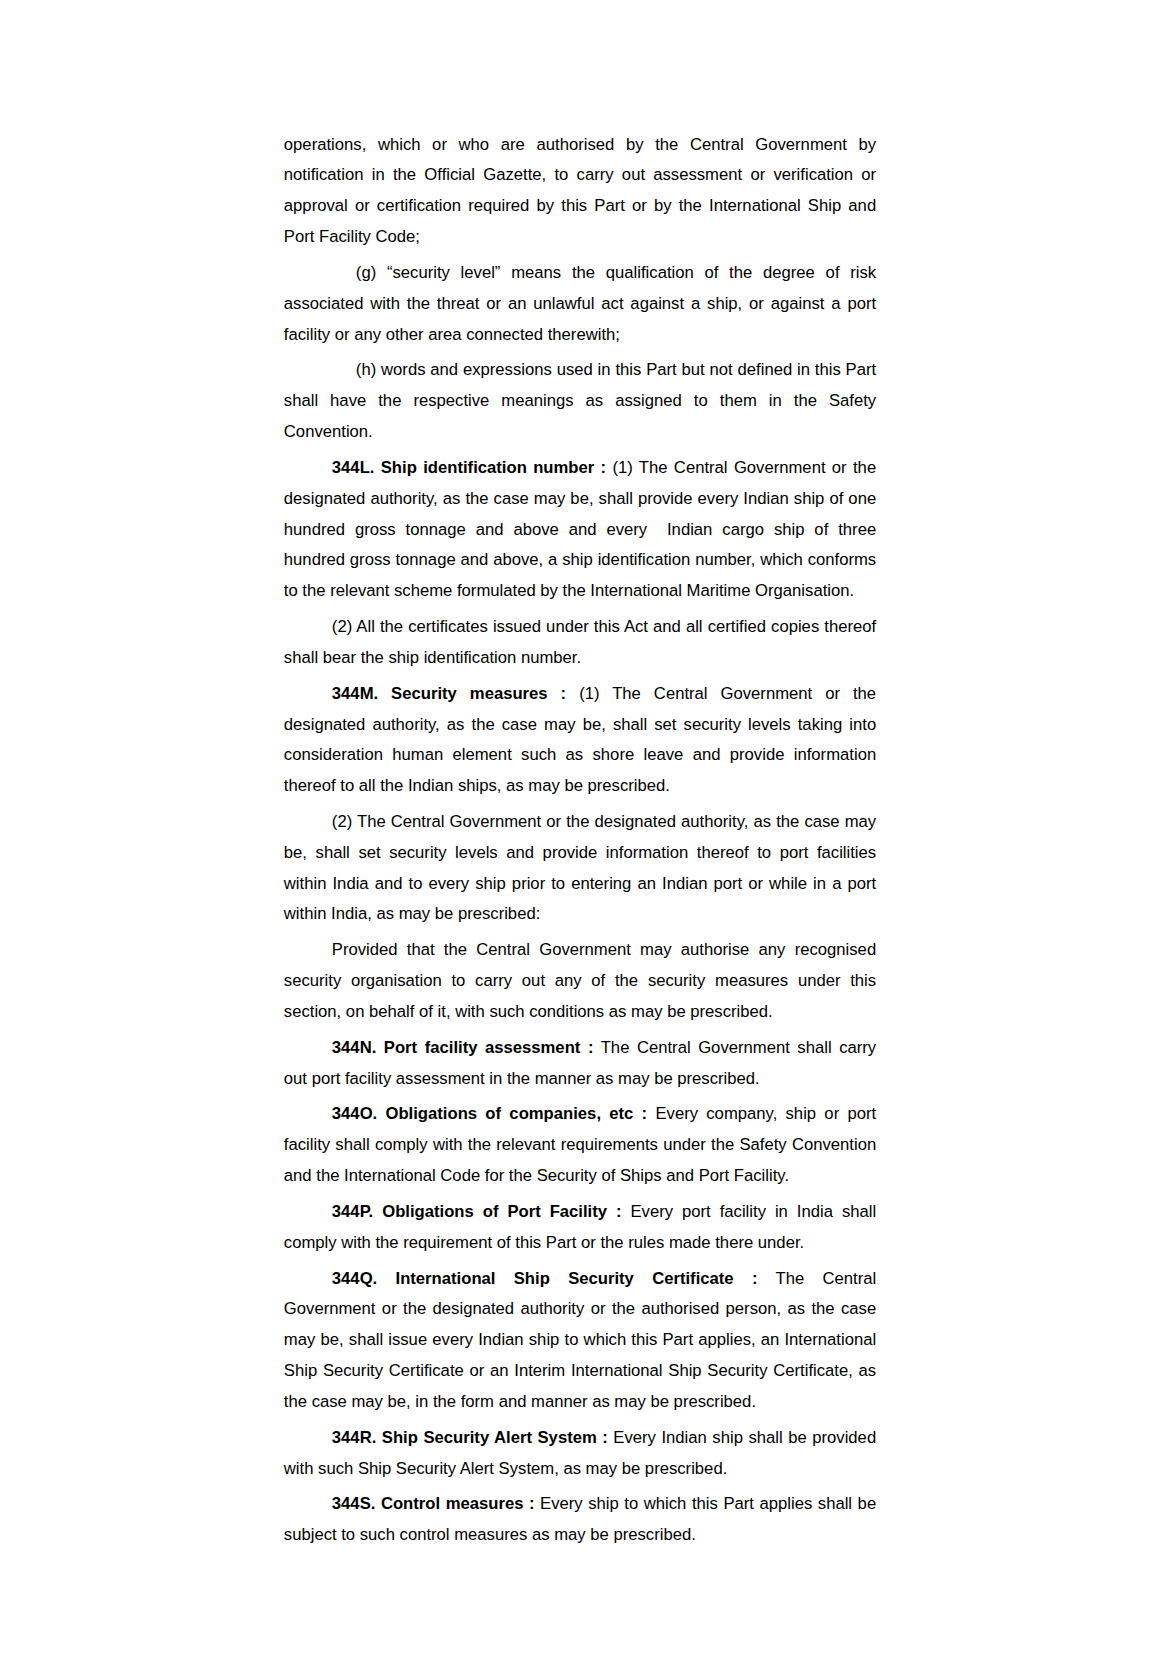operations, which or who are authorised by the Central Government by notification in the Official Gazette, to carry out assessment or verification or approval or certification required by this Part or by the International Ship and Port Facility Code;
(g) “security level” means the qualification of the degree of risk associated with the threat or an unlawful act against a ship, or against a port facility or any other area connected therewith;
(h) words and expressions used in this Part but not defined in this Part shall have the respective meanings as assigned to them in the Safety Convention.
344L. Ship identification number : (1) The Central Government or the designated authority, as the case may be, shall provide every Indian ship of one hundred gross tonnage and above and every Indian cargo ship of three hundred gross tonnage and above, a ship identification number, which conforms to the relevant scheme formulated by the International Maritime Organisation.
(2) All the certificates issued under this Act and all certified copies thereof shall bear the ship identification number.
344M. Security measures : (1) The Central Government or the designated authority, as the case may be, shall set security levels taking into consideration human element such as shore leave and provide information thereof to all the Indian ships, as may be prescribed.
(2) The Central Government or the designated authority, as the case may be, shall set security levels and provide information thereof to port facilities within India and to every ship prior to entering an Indian port or while in a port within India, as may be prescribed:
Provided that the Central Government may authorise any recognised security organisation to carry out any of the security measures under this section, on behalf of it, with such conditions as may be prescribed.
344N. Port facility assessment : The Central Government shall carry out port facility assessment in the manner as may be prescribed.
344O. Obligations of companies, etc : Every company, ship or port facility shall comply with the relevant requirements under the Safety Convention and the International Code for the Security of Ships and Port Facility.
344P. Obligations of Port Facility : Every port facility in India shall comply with the requirement of this Part or the rules made there under.
344Q. International Ship Security Certificate : The Central Government or the designated authority or the authorised person, as the case may be, shall issue every Indian ship to which this Part applies, an International Ship Security Certificate or an Interim International Ship Security Certificate, as the case may be, in the form and manner as may be prescribed.
344R. Ship Security Alert System : Every Indian ship shall be provided with such Ship Security Alert System, as may be prescribed.
344S. Control measures : Every ship to which this Part applies shall be subject to such control measures as may be prescribed.